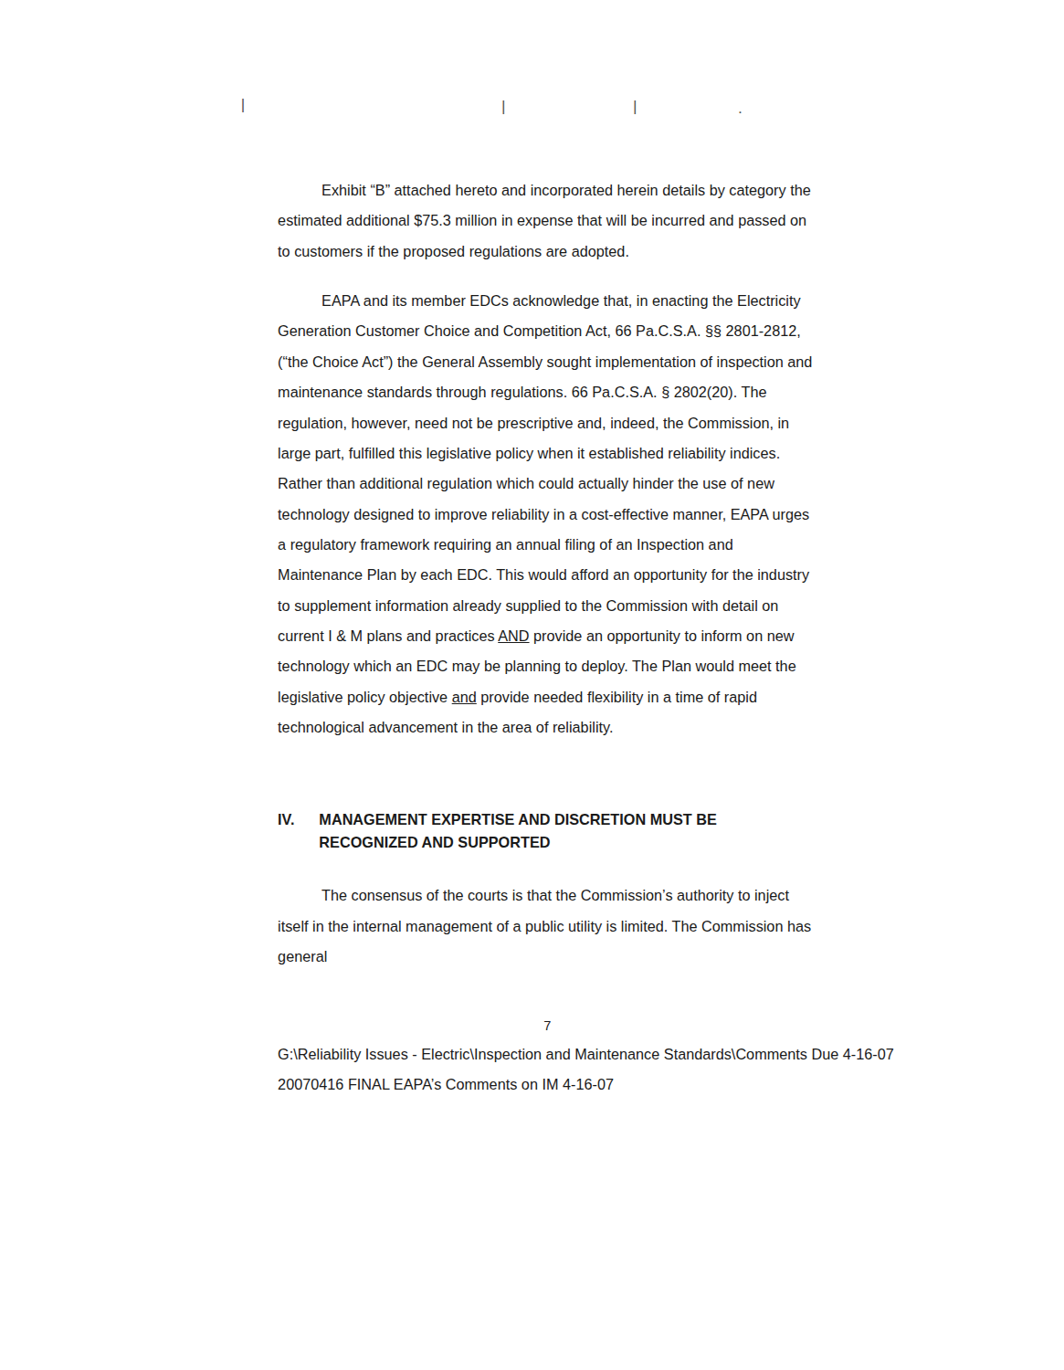| | | .
Exhibit “B” attached hereto and incorporated herein details by category the estimated additional $75.3 million in expense that will be incurred and passed on to customers if the proposed regulations are adopted.
EAPA and its member EDCs acknowledge that, in enacting the Electricity Generation Customer Choice and Competition Act, 66 Pa.C.S.A. §§ 2801-2812, (“the Choice Act”) the General Assembly sought implementation of inspection and maintenance standards through regulations. 66 Pa.C.S.A. § 2802(20). The regulation, however, need not be prescriptive and, indeed, the Commission, in large part, fulfilled this legislative policy when it established reliability indices. Rather than additional regulation which could actually hinder the use of new technology designed to improve reliability in a cost-effective manner, EAPA urges a regulatory framework requiring an annual filing of an Inspection and Maintenance Plan by each EDC. This would afford an opportunity for the industry to supplement information already supplied to the Commission with detail on current I & M plans and practices AND provide an opportunity to inform on new technology which an EDC may be planning to deploy. The Plan would meet the legislative policy objective and provide needed flexibility in a time of rapid technological advancement in the area of reliability.
IV. MANAGEMENT EXPERTISE AND DISCRETION MUST BE RECOGNIZED AND SUPPORTED
The consensus of the courts is that the Commission’s authority to inject itself in the internal management of a public utility is limited. The Commission has general
7
G:\Reliability Issues - Electric\Inspection and Maintenance Standards\Comments Due 4-16-07
20070416 FINAL EAPA’s Comments on IM 4-16-07